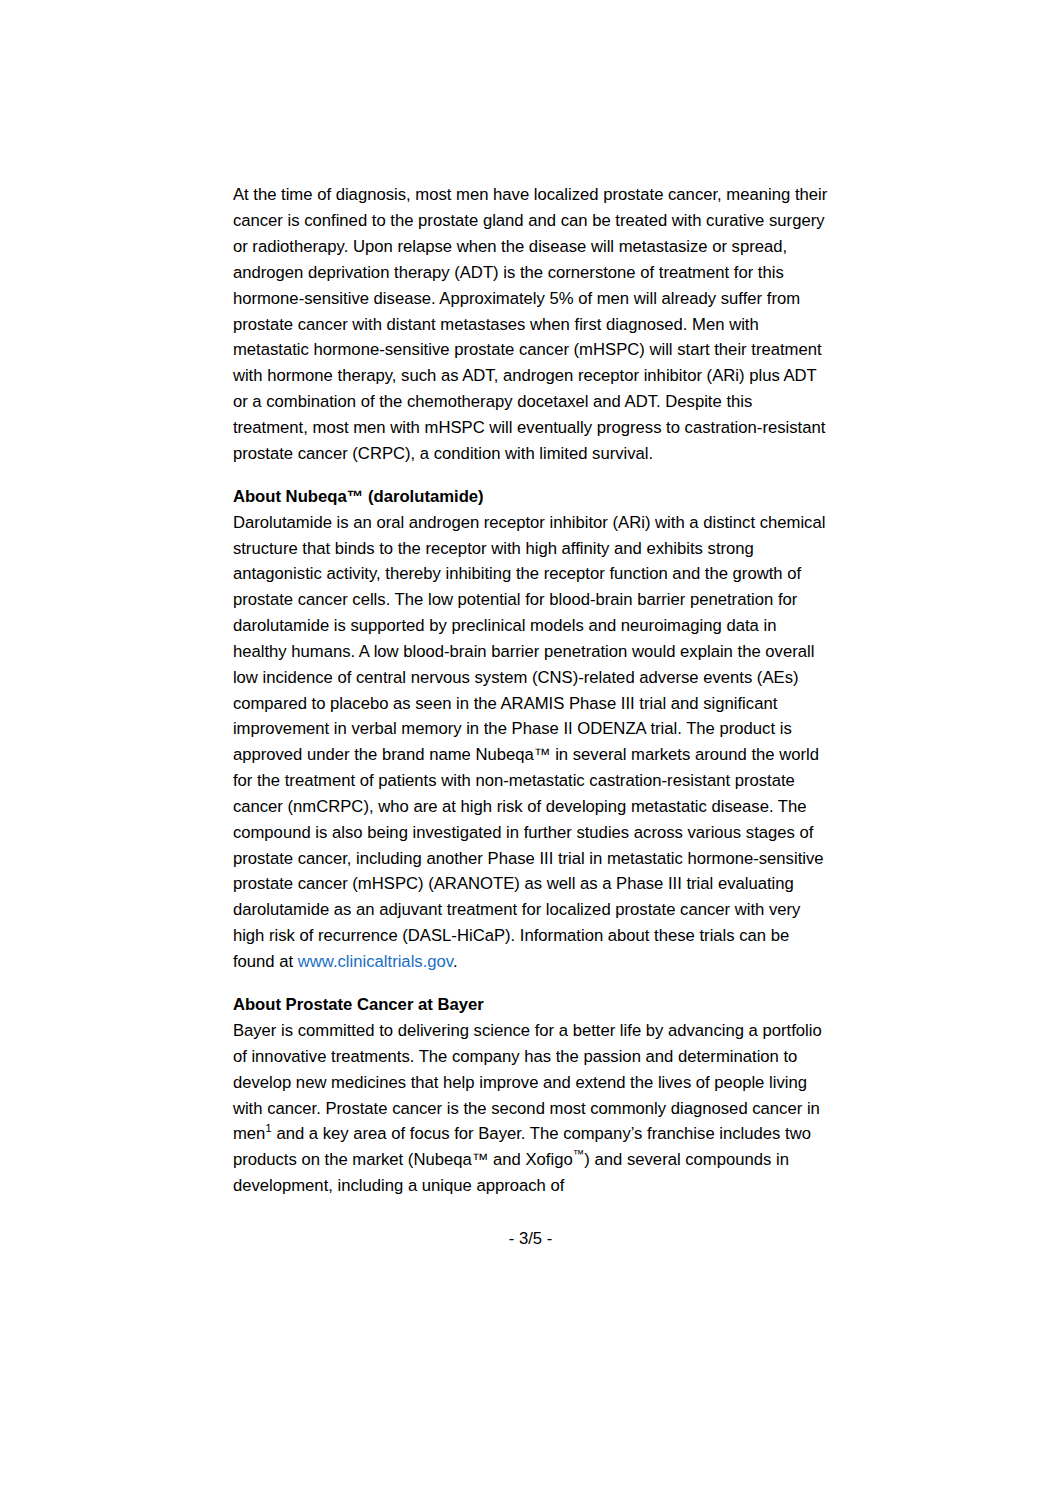At the time of diagnosis, most men have localized prostate cancer, meaning their cancer is confined to the prostate gland and can be treated with curative surgery or radiotherapy. Upon relapse when the disease will metastasize or spread, androgen deprivation therapy (ADT) is the cornerstone of treatment for this hormone-sensitive disease. Approximately 5% of men will already suffer from prostate cancer with distant metastases when first diagnosed. Men with metastatic hormone-sensitive prostate cancer (mHSPC) will start their treatment with hormone therapy, such as ADT, androgen receptor inhibitor (ARi) plus ADT or a combination of the chemotherapy docetaxel and ADT. Despite this treatment, most men with mHSPC will eventually progress to castration-resistant prostate cancer (CRPC), a condition with limited survival.
About Nubeqa™ (darolutamide)
Darolutamide is an oral androgen receptor inhibitor (ARi) with a distinct chemical structure that binds to the receptor with high affinity and exhibits strong antagonistic activity, thereby inhibiting the receptor function and the growth of prostate cancer cells. The low potential for blood-brain barrier penetration for darolutamide is supported by preclinical models and neuroimaging data in healthy humans. A low blood-brain barrier penetration would explain the overall low incidence of central nervous system (CNS)-related adverse events (AEs) compared to placebo as seen in the ARAMIS Phase III trial and significant improvement in verbal memory in the Phase II ODENZA trial. The product is approved under the brand name Nubeqa™ in several markets around the world for the treatment of patients with non-metastatic castration-resistant prostate cancer (nmCRPC), who are at high risk of developing metastatic disease. The compound is also being investigated in further studies across various stages of prostate cancer, including another Phase III trial in metastatic hormone-sensitive prostate cancer (mHSPC) (ARANOTE) as well as a Phase III trial evaluating darolutamide as an adjuvant treatment for localized prostate cancer with very high risk of recurrence (DASL-HiCaP). Information about these trials can be found at www.clinicaltrials.gov.
About Prostate Cancer at Bayer
Bayer is committed to delivering science for a better life by advancing a portfolio of innovative treatments. The company has the passion and determination to develop new medicines that help improve and extend the lives of people living with cancer. Prostate cancer is the second most commonly diagnosed cancer in men1 and a key area of focus for Bayer. The company’s franchise includes two products on the market (Nubeqa™ and Xofigo™) and several compounds in development, including a unique approach of
- 3/5 -